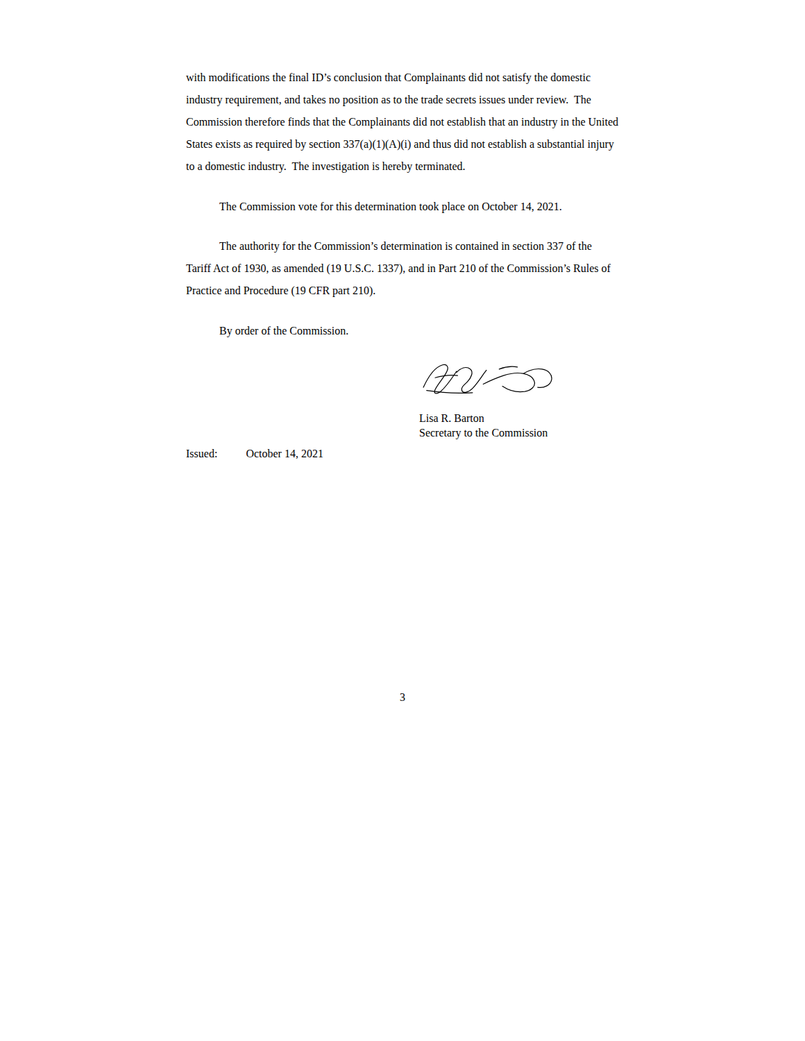with modifications the final ID’s conclusion that Complainants did not satisfy the domestic industry requirement, and takes no position as to the trade secrets issues under review. The Commission therefore finds that the Complainants did not establish that an industry in the United States exists as required by section 337(a)(1)(A)(i) and thus did not establish a substantial injury to a domestic industry. The investigation is hereby terminated.
The Commission vote for this determination took place on October 14, 2021.
The authority for the Commission’s determination is contained in section 337 of the Tariff Act of 1930, as amended (19 U.S.C. 1337), and in Part 210 of the Commission’s Rules of Practice and Procedure (19 CFR part 210).
By order of the Commission.
Lisa R. Barton
Secretary to the Commission
Issued: October 14, 2021
3